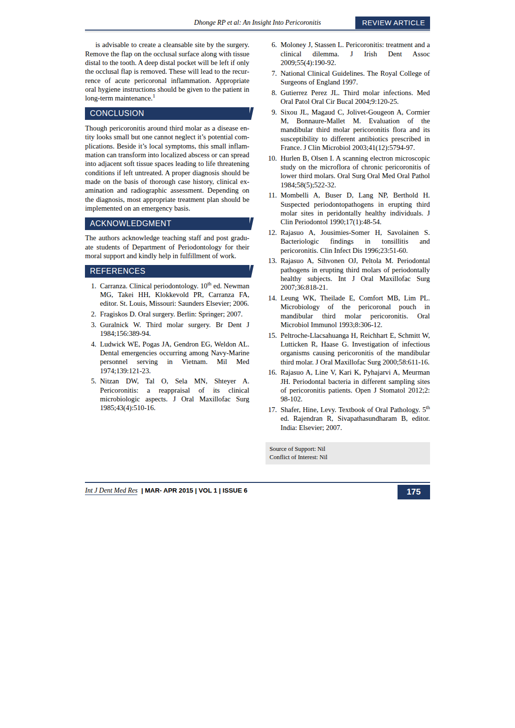Dhonge RP et al: An Insight Into Pericoronitis
REVIEW ARTICLE
is advisable to create a cleansable site by the surgery. Remove the flap on the occlusal surface along with tissue distal to the tooth. A deep distal pocket will be left if only the occlusal flap is removed. These will lead to the recurrence of acute pericoronal inflammation. Appropriate oral hygiene instructions should be given to the patient in long-term maintenance.1
CONCLUSION
Though pericoronitis around third molar as a disease entity looks small but one cannot neglect it’s potential complications. Beside it’s local symptoms, this small inflammation can transform into localized abscess or can spread into adjacent soft tissue spaces leading to life threatening conditions if left untreated. A proper diagnosis should be made on the basis of thorough case history, clinical examination and radiographic assessment. Depending on the diagnosis, most appropriate treatment plan should be implemented on an emergency basis.
ACKNOWLEDGMENT
The authors acknowledge teaching staff and post graduate students of Department of Periodontology for their moral support and kindly help in fulfillment of work.
REFERENCES
Carranza. Clinical periodontology. 10th ed. Newman MG, Takei HH, Klokkevold PR, Carranza FA, editor. St. Louis, Missouri: Saunders Elsevier; 2006.
Fragiskos D. Oral surgery. Berlin: Springer; 2007.
Guralnick W. Third molar surgery. Br Dent J 1984;156:389-94.
Ludwick WE, Pogas JA, Gendron EG, Weldon AL. Dental emergencies occurring among Navy-Marine personnel serving in Vietnam. Mil Med 1974;139:121-23.
Nitzan DW, Tal O, Sela MN, Shteyer A. Pericoronitis: a reappraisal of its clinical microbiologic aspects. J Oral Maxillofac Surg 1985;43(4):510-16.
Moloney J, Stassen L. Pericoronitis: treatment and a clinical dilemma. J Irish Dent Assoc 2009;55(4):190-92.
National Clinical Guidelines. The Royal College of Surgeons of England 1997.
Gutierrez Perez JL. Third molar infections. Med Oral Patol Oral Cir Bucal 2004;9:120-25.
Sixou JL, Magaud C, Jolivet-Gougeon A, Cormier M, Bonnaure-Mallet M. Evaluation of the mandibular third molar pericoronitis flora and its susceptibility to different antibiotics prescribed in France. J Clin Microbiol 2003;41(12):5794-97.
Hurlen B, Olsen I. A scanning electron microscopic study on the microflora of chronic pericoronitis of lower third molars. Oral Surg Oral Med Oral Pathol 1984;58(5);522-32.
Mombelli A, Buser D, Lang NP, Berthold H. Suspected periodontopathogens in erupting third molar sites in peridontally healthy individuals. J Clin Periodontol 1990;17(1):48-54.
Rajasuo A, Jousimies-Somer H, Savolainen S. Bacteriologic findings in tonsillitis and pericoronitis. Clin Infect Dis 1996;23:51-60.
Rajasuo A, Sihvonen OJ, Peltola M. Periodontal pathogens in erupting third molars of periodontally healthy subjects. Int J Oral Maxillofac Surg 2007;36:818-21.
Leung WK, Theilade E, Comfort MB, Lim PL. Microbiology of the pericoronal pouch in mandibular third molar pericoronitis. Oral Microbiol Immunol 1993;8:306-12.
Peltroche-Llacsahuanga H, Reichhart E, Schmitt W, Lutticken R, Haase G. Investigation of infectious organisms causing pericoronitis of the mandibular third molar. J Oral Maxillofac Surg 2000;58:611-16.
Rajasuo A, Line V, Kari K, Pyhajarvi A, Meurman JH. Periodontal bacteria in different sampling sites of pericoronitis patients. Open J Stomatol 2012;2: 98-102.
Shafer, Hine, Levy. Textbook of Oral Pathology. 5th ed. Rajendran R, Sivapathasundharam B, editor. India: Elsevier; 2007.
Source of Support: Nil
Conflict of Interest: Nil
Int J Dent Med Res | MAR- APR 2015 | VOL 1 | ISSUE 6
175